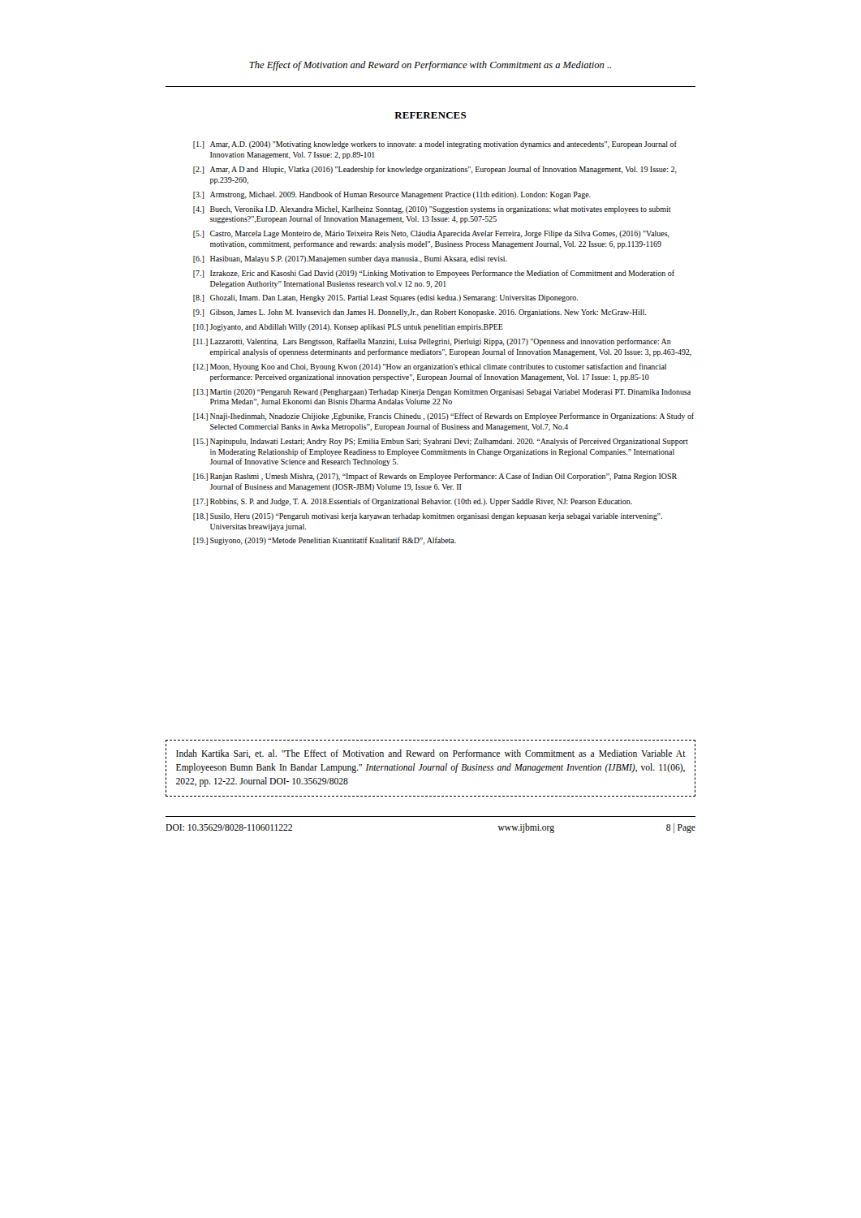The Effect of Motivation and Reward on Performance with Commitment as a Mediation ..
REFERENCES
[1.] Amar, A.D. (2004) "Motivating knowledge workers to innovate: a model integrating motivation dynamics and antecedents", European Journal of Innovation Management, Vol. 7 Issue: 2, pp.89-101
[2.] Amar, A D and Hlupic, Vlatka (2016) "Leadership for knowledge organizations", European Journal of Innovation Management, Vol. 19 Issue: 2, pp.239-260,
[3.] Armstrong, Michael. 2009. Handbook of Human Resource Management Practice (11th edition). London: Kogan Page.
[4.] Buech, Veronika I.D. Alexandra Michel, Karlheinz Sonntag, (2010) "Suggestion systems in organizations: what motivates employees to submit suggestions?",European Journal of Innovation Management, Vol. 13 Issue: 4, pp.507-525
[5.] Castro, Marcela Lage Monteiro de, Mário Teixeira Reis Neto, Cláudia Aparecida Avelar Ferreira, Jorge Filipe da Silva Gomes, (2016) "Values, motivation, commitment, performance and rewards: analysis model", Business Process Management Journal, Vol. 22 Issue: 6, pp.1139-1169
[6.] Hasibuan, Malayu S.P. (2017).Manajemen sumber daya manusia., Bumi Aksara, edisi revisi.
[7.] Izrakoze, Eric and Kasoshi Gad David (2019) “Linking Motivation to Empoyees Performance the Mediation of Commitment and Moderation of Delegation Authority” International Busienss research vol.v 12 no. 9, 201
[8.] Ghozali, Imam. Dan Latan, Hengky 2015. Partial Least Squares (edisi kedua.) Semarang: Universitas Diponegoro.
[9.] Gibson, James L. John M. Ivansevich dan James H. Donnelly,Jr., dan Robert Konopaske. 2016. Organiations. New York: McGraw-Hill.
[10.] Jogiyanto, and Abdillah Willy (2014). Konsep aplikasi PLS untuk penelitian empiris.BPEE
[11.] Lazzarotti, Valentina, Lars Bengtsson, Raffaella Manzini, Luisa Pellegrini, Pierluigi Rippa, (2017) "Openness and innovation performance: An empirical analysis of openness determinants and performance mediators", European Journal of Innovation Management, Vol. 20 Issue: 3, pp.463-492,
[12.] Moon, Hyoung Koo and Choi, Byoung Kwon (2014) "How an organization's ethical climate contributes to customer satisfaction and financial performance: Perceived organizational innovation perspective", European Journal of Innovation Management, Vol. 17 Issue: 1, pp.85-10
[13.] Martin (2020) “Pengaruh Reward (Penghargaan) Terhadap Kinerja Dengan Komitmen Organisasi Sebagai Variabel Moderasi PT. Dinamika Indonusa Prima Medan”, Jurnal Ekonomi dan Bisnis Dharma Andalas Volume 22 No
[14.] Nnaji-Ihedinmah, Nnadozie Chijioke ,Egbunike, Francis Chinedu , (2015) “Effect of Rewards on Employee Performance in Organizations: A Study of Selected Commercial Banks in Awka Metropolis”, European Journal of Business and Management, Vol.7, No.4
[15.] Napitupulu, Indawati Lestari; Andry Roy PS; Emilia Embun Sari; Syahrani Devi; Zulhamdani. 2020. “Analysis of Perceived Organizational Support in Moderating Relationship of Employee Readiness to Employee Commitments in Change Organizations in Regional Companies.” International Journal of Innovative Science and Research Technology 5.
[16.] Ranjan Rashmi , Umesh Mishra, (2017), “Impact of Rewards on Employee Performance: A Case of Indian Oil Corporation”, Patna Region IOSR Journal of Business and Management (IOSR-JBM) Volume 19, Issue 6. Ver. II
[17.] Robbins, S. P. and Judge, T. A. 2018.Essentials of Organizational Behavior. (10th ed.). Upper Saddle River, NJ: Pearson Education.
[18.] Susilo, Heru (2015) “Pengaruh motivasi kerja karyawan terhadap komitmen organisasi dengan kepuasan kerja sebagai variable intervening”. Universitas breawijaya jurnal.
[19.] Sugiyono, (2019) “Metode Penelitian Kuantitatif Kualitatif R&D”, Alfabeta.
Indah Kartika Sari, et. al. "The Effect of Motivation and Reward on Performance with Commitment as a Mediation Variable At Employeeson Bumn Bank In Bandar Lampung." International Journal of Business and Management Invention (IJBMI), vol. 11(06), 2022, pp. 12-22. Journal DOI- 10.35629/8028
DOI: 10.35629/8028-1106011222 www.ijbmi.org 8 | Page